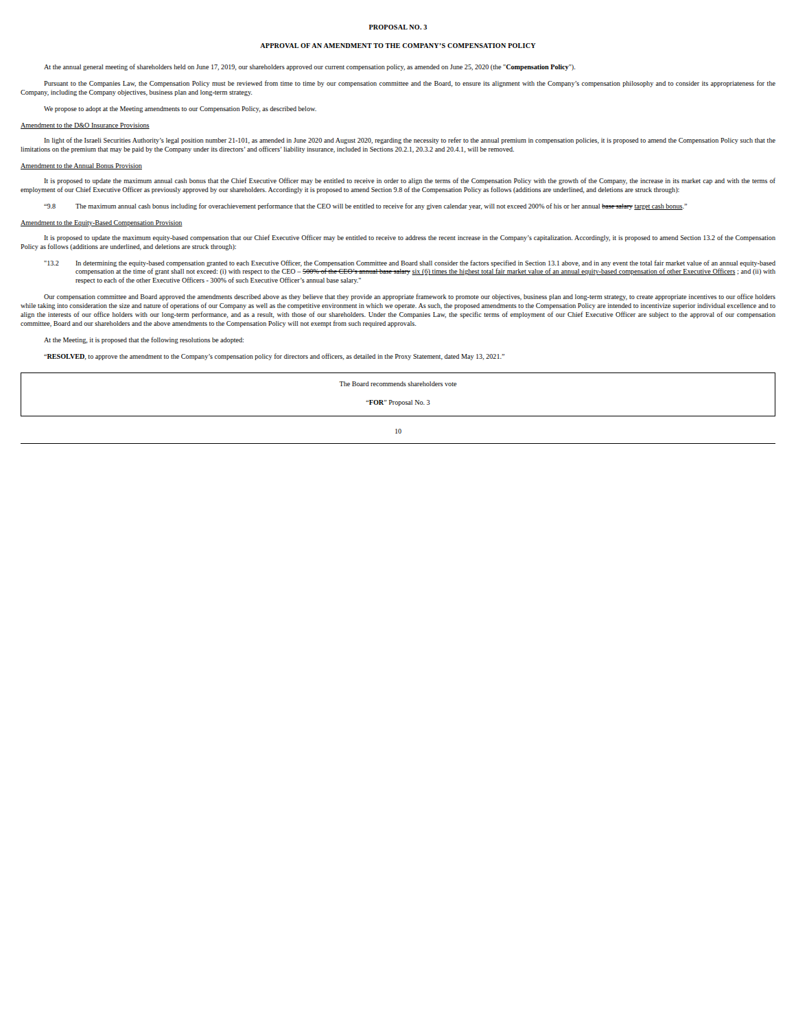PROPOSAL NO. 3
APPROVAL OF AN AMENDMENT TO THE COMPANY’S COMPENSATION POLICY
At the annual general meeting of shareholders held on June 17, 2019, our shareholders approved our current compensation policy, as amended on June 25, 2020 (the "Compensation Policy").
Pursuant to the Companies Law, the Compensation Policy must be reviewed from time to time by our compensation committee and the Board, to ensure its alignment with the Company’s compensation philosophy and to consider its appropriateness for the Company, including the Company objectives, business plan and long-term strategy.
We propose to adopt at the Meeting amendments to our Compensation Policy, as described below.
Amendment to the D&O Insurance Provisions
In light of the Israeli Securities Authority’s legal position number 21-101, as amended in June 2020 and August 2020, regarding the necessity to refer to the annual premium in compensation policies, it is proposed to amend the Compensation Policy such that the limitations on the premium that may be paid by the Company under its directors’ and officers’ liability insurance, included in Sections 20.2.1, 20.3.2 and 20.4.1, will be removed.
Amendment to the Annual Bonus Provision
It is proposed to update the maximum annual cash bonus that the Chief Executive Officer may be entitled to receive in order to align the terms of the Compensation Policy with the growth of the Company, the increase in its market cap and with the terms of employment of our Chief Executive Officer as previously approved by our shareholders. Accordingly it is proposed to amend Section 9.8 of the Compensation Policy as follows (additions are underlined, and deletions are struck through):
“9.8
The maximum annual cash bonus including for overachievement performance that the CEO will be entitled to receive for any given calendar year, will not exceed 200% of his or her annual base salary target cash bonus.”
Amendment to the Equity-Based Compensation Provision
It is proposed to update the maximum equity-based compensation that our Chief Executive Officer may be entitled to receive to address the recent increase in the Company’s capitalization. Accordingly, it is proposed to amend Section 13.2 of the Compensation Policy as follows (additions are underlined, and deletions are struck through):
"13.2
In determining the equity-based compensation granted to each Executive Officer, the Compensation Committee and Board shall consider the factors specified in Section 13.1 above, and in any event the total fair market value of an annual equity-based compensation at the time of grant shall not exceed: (i) with respect to the CEO – 500% of the CEO’s annual base salary six (6) times the highest total fair market value of an annual equity-based compensation of other Executive Officers ; and (ii) with respect to each of the other Executive Officers - 300% of such Executive Officer’s annual base salary."
Our compensation committee and Board approved the amendments described above as they believe that they provide an appropriate framework to promote our objectives, business plan and long-term strategy, to create appropriate incentives to our office holders while taking into consideration the size and nature of operations of our Company as well as the competitive environment in which we operate. As such, the proposed amendments to the Compensation Policy are intended to incentivize superior individual excellence and to align the interests of our office holders with our long-term performance, and as a result, with those of our shareholders. Under the Companies Law, the specific terms of employment of our Chief Executive Officer are subject to the approval of our compensation committee, Board and our shareholders and the above amendments to the Compensation Policy will not exempt from such required approvals.
At the Meeting, it is proposed that the following resolutions be adopted:
“RESOLVED, to approve the amendment to the Company’s compensation policy for directors and officers, as detailed in the Proxy Statement, dated May 13, 2021.”
The Board recommends shareholders vote
“FOR” Proposal No. 3
10